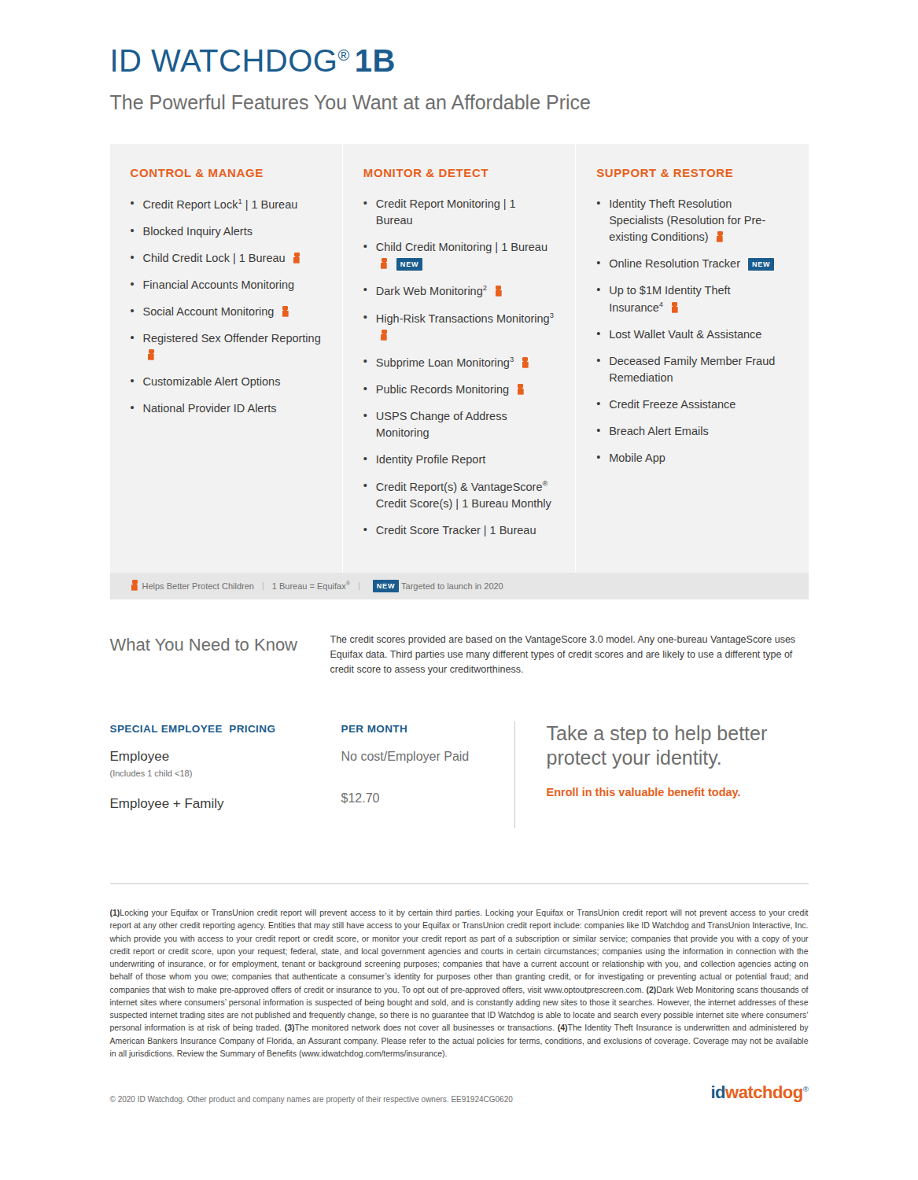ID WATCHDOG®1B
The Powerful Features You Want at an Affordable Price
Control & Manage
Credit Report Lock1 | 1 Bureau
Blocked Inquiry Alerts
Child Credit Lock | 1 Bureau
Financial Accounts Monitoring
Social Account Monitoring
Registered Sex Offender Reporting
Customizable Alert Options
National Provider ID Alerts
Monitor & Detect
Credit Report Monitoring | 1 Bureau
Child Credit Monitoring | 1 Bureau NEW
Dark Web Monitoring2
High-Risk Transactions Monitoring3
Subprime Loan Monitoring3
Public Records Monitoring
USPS Change of Address Monitoring
Identity Profile Report
Credit Report(s) & VantageScore® Credit Score(s) | 1 Bureau Monthly
Credit Score Tracker | 1 Bureau
Support & Restore
Identity Theft Resolution Specialists (Resolution for Pre-existing Conditions)
Online Resolution Tracker NEW
Up to $1M Identity Theft Insurance4
Lost Wallet Vault & Assistance
Deceased Family Member Fraud Remediation
Credit Freeze Assistance
Breach Alert Emails
Mobile App
Helps Better Protect Children | 1 Bureau = Equifax® | NEW Targeted to launch in 2020
What You Need to Know
The credit scores provided are based on the VantageScore 3.0 model. Any one-bureau VantageScore uses Equifax data. Third parties use many different types of credit scores and are likely to use a different type of credit score to assess your creditworthiness.
Special Employee Pricing
Employee(Includes 1 child <18)
Employee + Family
Per Month
No cost/Employer Paid
$12.70
Take a step to help better protect your identity.
Enroll in this valuable benefit today.
(1) Locking your Equifax or TransUnion credit report will prevent access to it by certain third parties. Locking your Equifax or TransUnion credit report will not prevent access to your credit report at any other credit reporting agency. Entities that may still have access to your Equifax or TransUnion credit report include: companies like ID Watchdog and TransUnion Interactive, Inc. which provide you with access to your credit report or credit score, or monitor your credit report as part of a subscription or similar service; companies that provide you with a copy of your credit report or credit score, upon your request; federal, state, and local government agencies and courts in certain circumstances; companies using the information in connection with the underwriting of insurance, or for employment, tenant or background screening purposes; companies that have a current account or relationship with you, and collection agencies acting on behalf of those whom you owe; companies that authenticate a consumer’s identity for purposes other than granting credit, or for investigating or preventing actual or potential fraud; and companies that wish to make pre-approved offers of credit or insurance to you. To opt out of pre-approved offers, visit www.optoutprescreen.com. (2) Dark Web Monitoring scans thousands of internet sites where consumers’ personal information is suspected of being bought and sold, and is constantly adding new sites to those it searches. However, the internet addresses of these suspected internet trading sites are not published and frequently change, so there is no guarantee that ID Watchdog is able to locate and search every possible internet site where consumers’ personal information is at risk of being traded. (3) The monitored network does not cover all businesses or transactions. (4) The Identity Theft Insurance is underwritten and administered by American Bankers Insurance Company of Florida, an Assurant company. Please refer to the actual policies for terms, conditions, and exclusions of coverage. Coverage may not be available in all jurisdictions. Review the Summary of Benefits (www.idwatchdog.com/terms/insurance).
© 2020 ID Watchdog. Other product and company names are property of their respective owners. EE91924CG0620 idwatchdog®